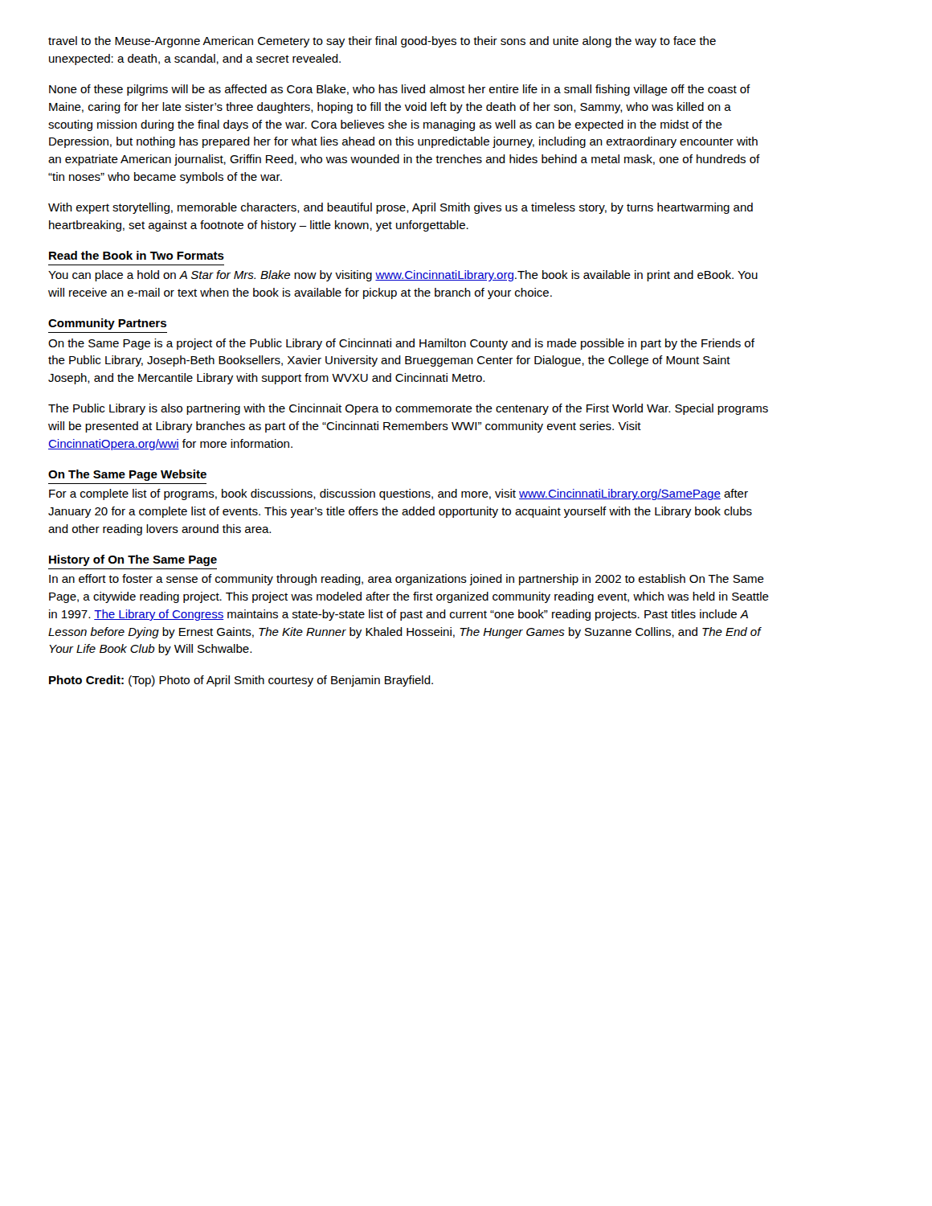travel to the Meuse-Argonne American Cemetery to say their final good-byes to their sons and unite along the way to face the unexpected: a death, a scandal, and a secret revealed.
None of these pilgrims will be as affected as Cora Blake, who has lived almost her entire life in a small fishing village off the coast of Maine, caring for her late sister’s three daughters, hoping to fill the void left by the death of her son, Sammy, who was killed on a scouting mission during the final days of the war. Cora believes she is managing as well as can be expected in the midst of the Depression, but nothing has prepared her for what lies ahead on this unpredictable journey, including an extraordinary encounter with an expatriate American journalist, Griffin Reed, who was wounded in the trenches and hides behind a metal mask, one of hundreds of “tin noses” who became symbols of the war.
With expert storytelling, memorable characters, and beautiful prose, April Smith gives us a timeless story, by turns heartwarming and heartbreaking, set against a footnote of history – little known, yet unforgettable.
Read the Book in Two Formats
You can place a hold on A Star for Mrs. Blake now by visiting www.CincinnatiLibrary.org.The book is available in print and eBook. You will receive an e-mail or text when the book is available for pickup at the branch of your choice.
Community Partners
On the Same Page is a project of the Public Library of Cincinnati and Hamilton County and is made possible in part by the Friends of the Public Library, Joseph-Beth Booksellers, Xavier University and Brueggeman Center for Dialogue, the College of Mount Saint Joseph, and the Mercantile Library with support from WVXU and Cincinnati Metro.
The Public Library is also partnering with the Cincinnait Opera to commemorate the centenary of the First World War. Special programs will be presented at Library branches as part of the “Cincinnati Remembers WWI” community event series. Visit CincinnatiOpera.org/wwi for more information.
On The Same Page Website
For a complete list of programs, book discussions, discussion questions, and more, visit www.CincinnatiLibrary.org/SamePage after January 20 for a complete list of events. This year’s title offers the added opportunity to acquaint yourself with the Library book clubs and other reading lovers around this area.
History of On The Same Page
In an effort to foster a sense of community through reading, area organizations joined in partnership in 2002 to establish On The Same Page, a citywide reading project. This project was modeled after the first organized community reading event, which was held in Seattle in 1997. The Library of Congress maintains a state-by-state list of past and current “one book” reading projects. Past titles include A Lesson before Dying by Ernest Gaints, The Kite Runner by Khaled Hosseini, The Hunger Games by Suzanne Collins, and The End of Your Life Book Club by Will Schwalbe.
Photo Credit: (Top) Photo of April Smith courtesy of Benjamin Brayfield.